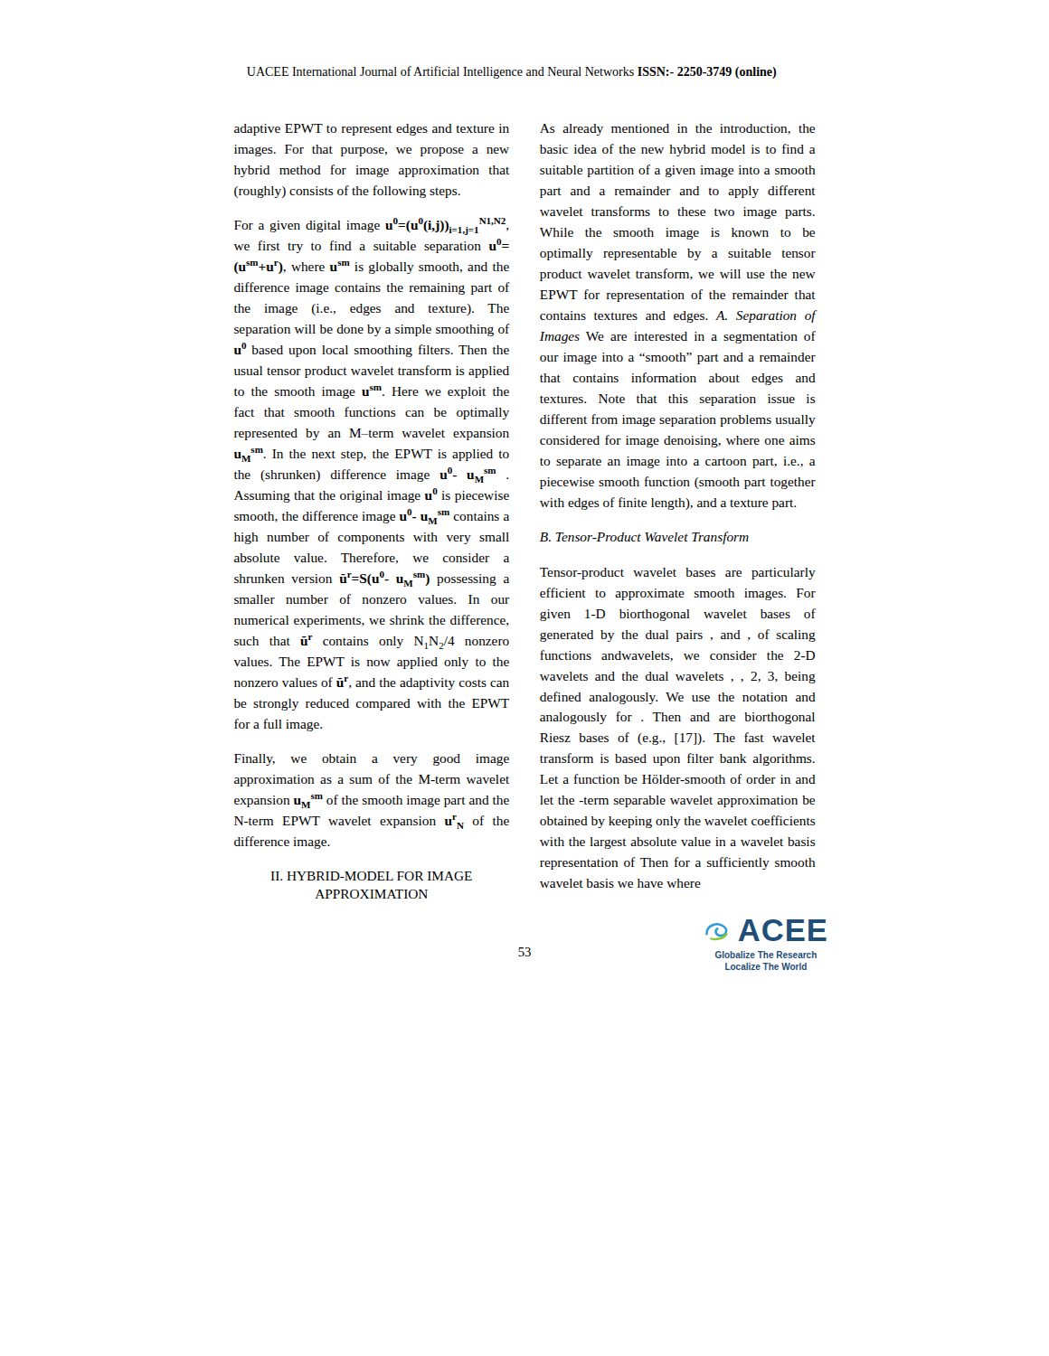UACEE International Journal of Artificial Intelligence and Neural Networks ISSN:- 2250-3749 (online)
adaptive EPWT to represent edges and texture in images. For that purpose, we propose a new hybrid method for image approximation that (roughly) consists of the following steps.
For a given digital image u0=(u0(i,j))i=1,j=1N1,N2, we first try to find a suitable separation u0=(usm+ur), where usm is globally smooth, and the difference image contains the remaining part of the image (i.e., edges and texture). The separation will be done by a simple smoothing of u0 based upon local smoothing filters. Then the usual tensor product wavelet transform is applied to the smooth image usm. Here we exploit the fact that smooth functions can be optimally represented by an M–term wavelet expansion uMsm. In the next step, the EPWT is applied to the (shrunken) difference image u0- uMsm . Assuming that the original image u0 is piecewise smooth, the difference image u0- uMsm contains a high number of components with very small absolute value. Therefore, we consider a shrunken version ŭr=S(u0- uMsm) possessing a smaller number of nonzero values. In our numerical experiments, we shrink the difference, such that ŭr contains only N1N2/4 nonzero values. The EPWT is now applied only to the nonzero values of ŭr, and the adaptivity costs can be strongly reduced compared with the EPWT for a full image.
Finally, we obtain a very good image approximation as a sum of the M-term wavelet expansion uMsm of the smooth image part and the N-term EPWT wavelet expansion urN of the difference image.
II. HYBRID-MODEL FOR IMAGE APPROXIMATION
As already mentioned in the introduction, the basic idea of the new hybrid model is to find a suitable partition of a given image into a smooth part and a remainder and to apply different wavelet transforms to these two image parts. While the smooth image is known to be optimally representable by a suitable tensor product wavelet transform, we will use the new EPWT for representation of the remainder that contains textures and edges. A. Separation of Images We are interested in a segmentation of our image into a “smooth” part and a remainder that contains information about edges and textures. Note that this separation issue is different from image separation problems usually considered for image denoising, where one aims to separate an image into a cartoon part, i.e., a piecewise smooth function (smooth part together with edges of finite length), and a texture part.
B. Tensor-Product Wavelet Transform
Tensor-product wavelet bases are particularly efficient to approximate smooth images. For given 1-D biorthogonal wavelet bases of generated by the dual pairs , and , of scaling functions andwavelets, we consider the 2-D wavelets and the dual wavelets , , 2, 3, being defined analogously. We use the notation and analogously for . Then and are biorthogonal Riesz bases of (e.g., [17]). The fast wavelet transform is based upon filter bank algorithms. Let a function be Hölder-smooth of order in and let the -term separable wavelet approximation be obtained by keeping only the wavelet coefficients with the largest absolute value in a wavelet basis representation of Then for a sufficiently smooth wavelet basis we have where
53
ACEE
Globalize The Research
Localize The World